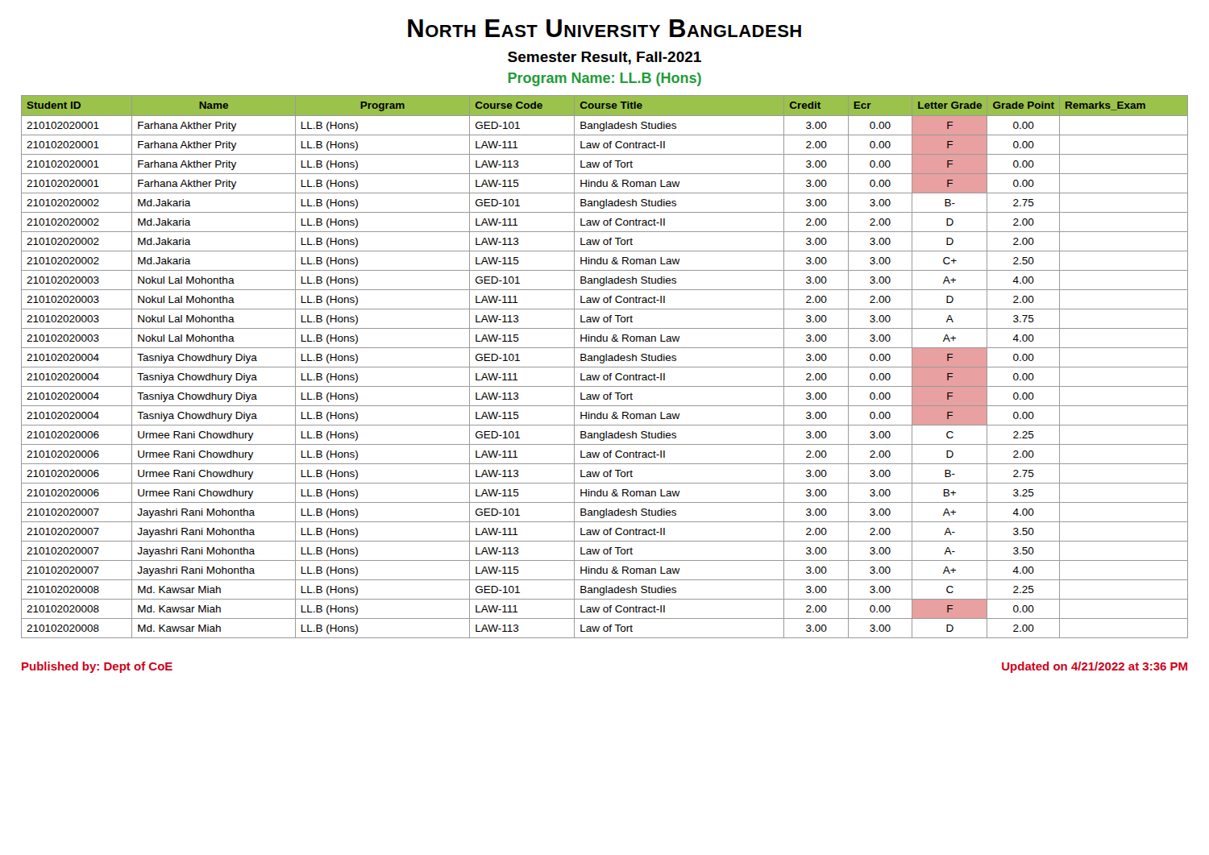North East University Bangladesh
Semester Result, Fall-2021
Program Name: LL.B (Hons)
Semester Result, Fall-2021 — LL.B (Hons)
| Student ID | Name | Program | Course Code | Course Title | Credit | Ecr | Letter Grade | Grade Point | Remarks_Exam |
| --- | --- | --- | --- | --- | --- | --- | --- | --- | --- |
| 210102020001 | Farhana Akther Prity | LL.B (Hons) | GED-101 | Bangladesh Studies | 3.00 | 0.00 | F | 0.00 | |
| 210102020001 | Farhana Akther Prity | LL.B (Hons) | LAW-111 | Law of Contract-II | 2.00 | 0.00 | F | 0.00 | |
| 210102020001 | Farhana Akther Prity | LL.B (Hons) | LAW-113 | Law of Tort | 3.00 | 0.00 | F | 0.00 | |
| 210102020001 | Farhana Akther Prity | LL.B (Hons) | LAW-115 | Hindu & Roman Law | 3.00 | 0.00 | F | 0.00 | |
| 210102020002 | Md.Jakaria | LL.B (Hons) | GED-101 | Bangladesh Studies | 3.00 | 3.00 | B- | 2.75 | |
| 210102020002 | Md.Jakaria | LL.B (Hons) | LAW-111 | Law of Contract-II | 2.00 | 2.00 | D | 2.00 | |
| 210102020002 | Md.Jakaria | LL.B (Hons) | LAW-113 | Law of Tort | 3.00 | 3.00 | D | 2.00 | |
| 210102020002 | Md.Jakaria | LL.B (Hons) | LAW-115 | Hindu & Roman Law | 3.00 | 3.00 | C+ | 2.50 | |
| 210102020003 | Nokul Lal Mohontha | LL.B (Hons) | GED-101 | Bangladesh Studies | 3.00 | 3.00 | A+ | 4.00 | |
| 210102020003 | Nokul Lal Mohontha | LL.B (Hons) | LAW-111 | Law of Contract-II | 2.00 | 2.00 | D | 2.00 | |
| 210102020003 | Nokul Lal Mohontha | LL.B (Hons) | LAW-113 | Law of Tort | 3.00 | 3.00 | A | 3.75 | |
| 210102020003 | Nokul Lal Mohontha | LL.B (Hons) | LAW-115 | Hindu & Roman Law | 3.00 | 3.00 | A+ | 4.00 | |
| 210102020004 | Tasniya Chowdhury Diya | LL.B (Hons) | GED-101 | Bangladesh Studies | 3.00 | 0.00 | F | 0.00 | |
| 210102020004 | Tasniya Chowdhury Diya | LL.B (Hons) | LAW-111 | Law of Contract-II | 2.00 | 0.00 | F | 0.00 | |
| 210102020004 | Tasniya Chowdhury Diya | LL.B (Hons) | LAW-113 | Law of Tort | 3.00 | 0.00 | F | 0.00 | |
| 210102020004 | Tasniya Chowdhury Diya | LL.B (Hons) | LAW-115 | Hindu & Roman Law | 3.00 | 0.00 | F | 0.00 | |
| 210102020006 | Urmee Rani Chowdhury | LL.B (Hons) | GED-101 | Bangladesh Studies | 3.00 | 3.00 | C | 2.25 | |
| 210102020006 | Urmee Rani Chowdhury | LL.B (Hons) | LAW-111 | Law of Contract-II | 2.00 | 2.00 | D | 2.00 | |
| 210102020006 | Urmee Rani Chowdhury | LL.B (Hons) | LAW-113 | Law of Tort | 3.00 | 3.00 | B- | 2.75 | |
| 210102020006 | Urmee Rani Chowdhury | LL.B (Hons) | LAW-115 | Hindu & Roman Law | 3.00 | 3.00 | B+ | 3.25 | |
| 210102020007 | Jayashri Rani Mohontha | LL.B (Hons) | GED-101 | Bangladesh Studies | 3.00 | 3.00 | A+ | 4.00 | |
| 210102020007 | Jayashri Rani Mohontha | LL.B (Hons) | LAW-111 | Law of Contract-II | 2.00 | 2.00 | A- | 3.50 | |
| 210102020007 | Jayashri Rani Mohontha | LL.B (Hons) | LAW-113 | Law of Tort | 3.00 | 3.00 | A- | 3.50 | |
| 210102020007 | Jayashri Rani Mohontha | LL.B (Hons) | LAW-115 | Hindu & Roman Law | 3.00 | 3.00 | A+ | 4.00 | |
| 210102020008 | Md. Kawsar Miah | LL.B (Hons) | GED-101 | Bangladesh Studies | 3.00 | 3.00 | C | 2.25 | |
| 210102020008 | Md. Kawsar Miah | LL.B (Hons) | LAW-111 | Law of Contract-II | 2.00 | 0.00 | F | 0.00 | |
| 210102020008 | Md. Kawsar Miah | LL.B (Hons) | LAW-113 | Law of Tort | 3.00 | 3.00 | D | 2.00 | |
Published by: Dept of CoE
Updated on 4/21/2022 at 3:36 PM